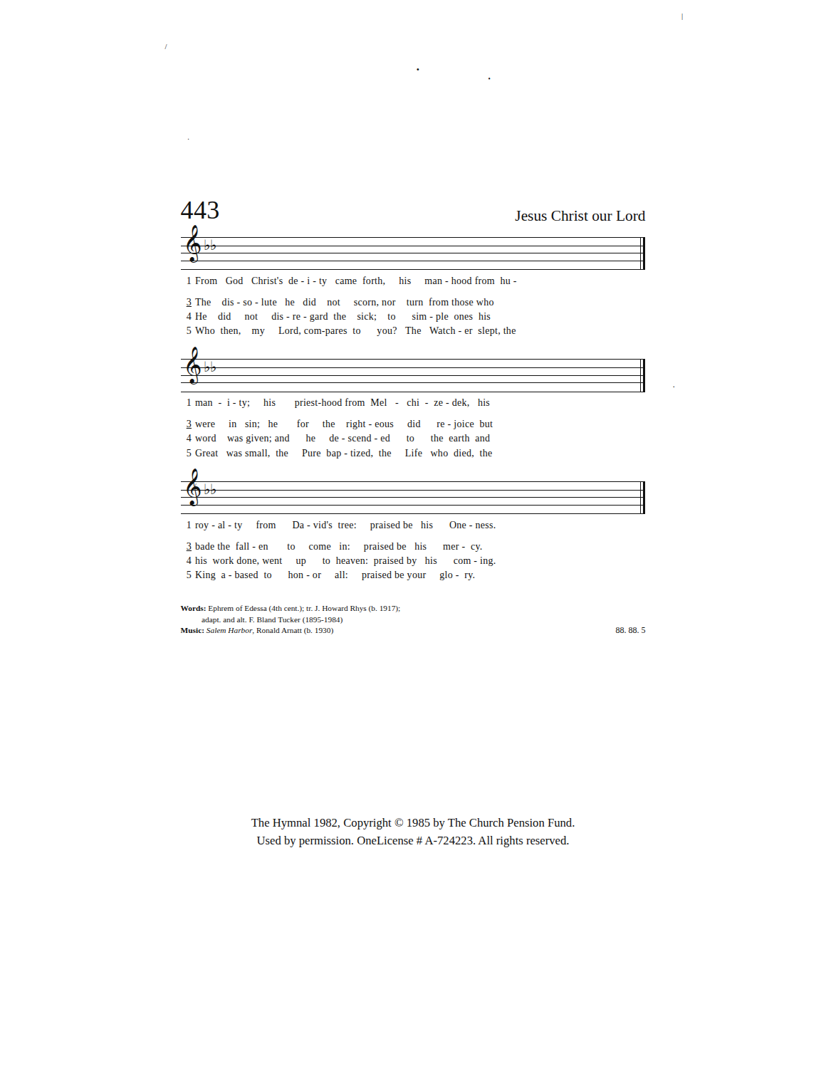/ | • • .
443
Jesus Christ our Lord
𝄞 ♭♭
1 From God Christ's de - i - ty came forth, his man - hood from hu -
3 The dis - so - lute he did not scorn, nor turn from those who
4 He did not dis - re - gard the sick; to sim - ple ones his
5 Who then, my Lord, com-pares to you? The Watch - er slept, the
𝄞 ♭♭
1man - i - ty; his priest-hood from Mel - chi - ze - dek, his
3were in sin; he for the right - eous did re - joice but
4word was given; and he de - scend - ed to the earth and
5 Great was small, the Pure bap - tized, the Life who died, the
𝄞 ♭♭
1roy - al - ty from Da - vid's tree: praised be his One - ness.
3bade the fall - en to come in: praised be his mer - cy.
4his work done, went up to heaven: praised by his com - ing.
5 King a - based to hon - or all: praised be your glo - ry.
.
Words: Ephrem of Edessa (4th cent.); tr. J. Howard Rhys (b. 1917);
adapt. and alt. F. Bland Tucker (1895-1984)
Music: Salem Harbor, Ronald Arnatt (b. 1930)
88. 88. 5
/
The Hymnal 1982, Copyright © 1985 by The Church Pension Fund.
Used by permission. OneLicense # A-724223. All rights reserved.